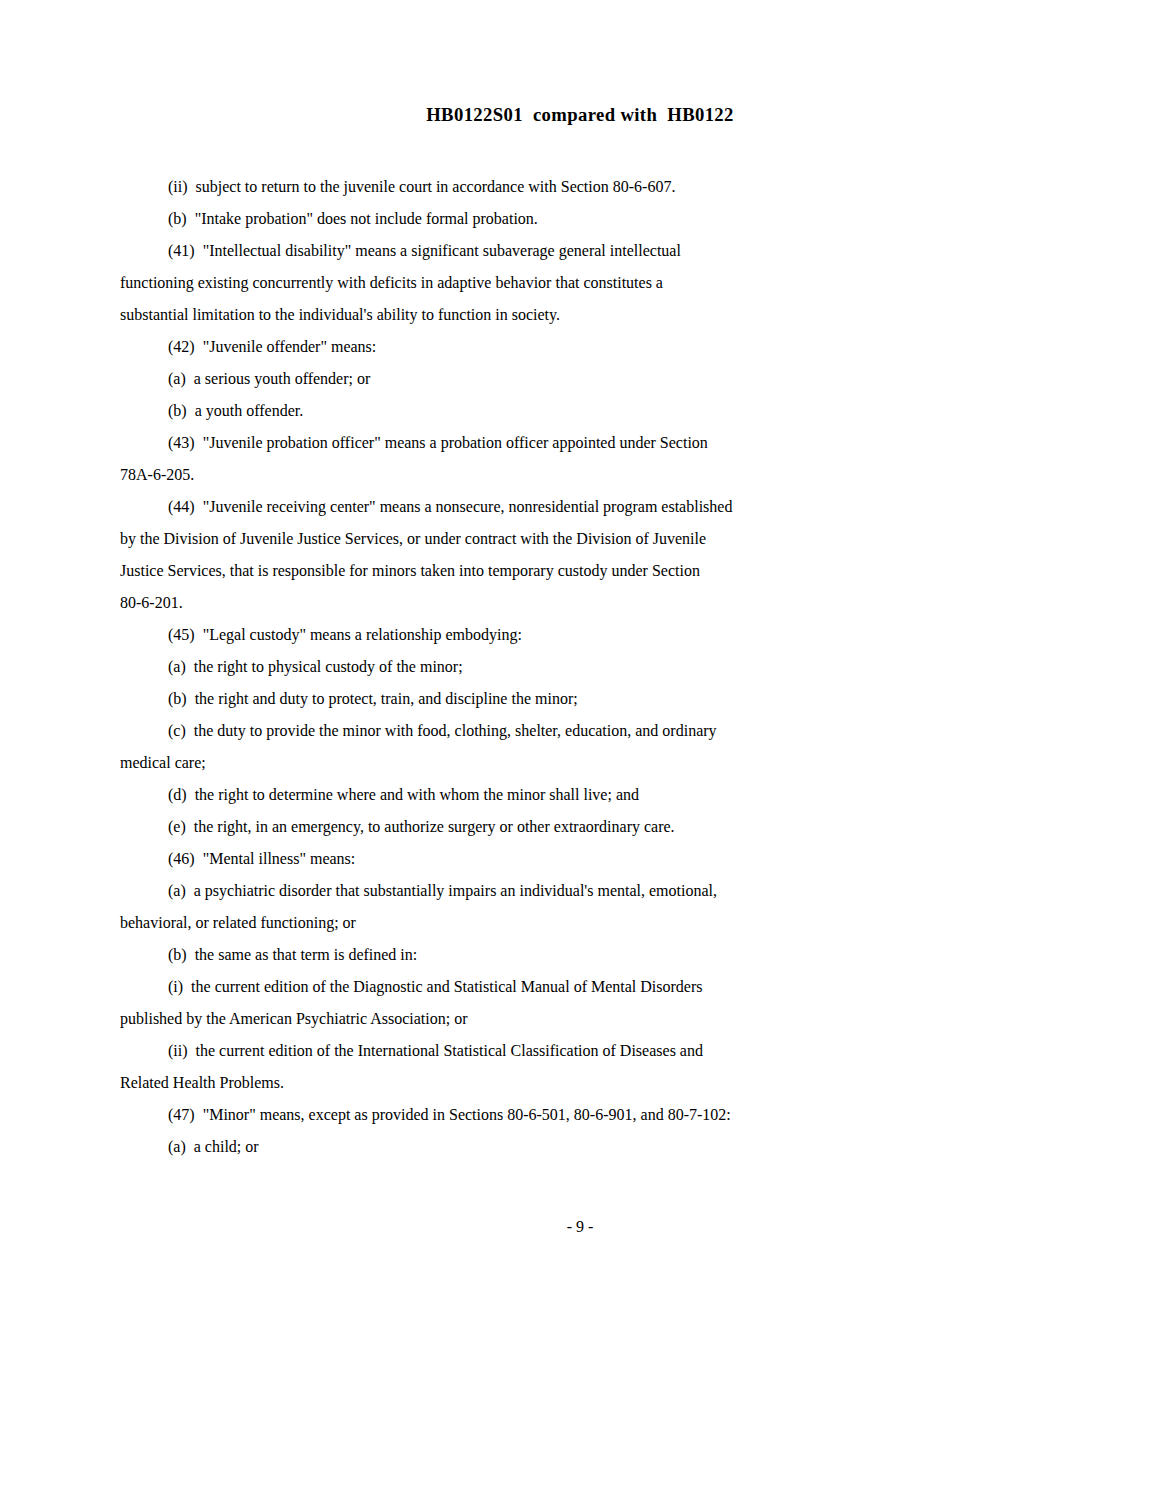HB0122S01 compared with HB0122
(ii) subject to return to the juvenile court in accordance with Section 80-6-607.
(b) "Intake probation" does not include formal probation.
(41) "Intellectual disability" means a significant subaverage general intellectual
functioning existing concurrently with deficits in adaptive behavior that constitutes a
substantial limitation to the individual's ability to function in society.
(42) "Juvenile offender" means:
(a) a serious youth offender; or
(b) a youth offender.
(43) "Juvenile probation officer" means a probation officer appointed under Section
78A-6-205.
(44) "Juvenile receiving center" means a nonsecure, nonresidential program established
by the Division of Juvenile Justice Services, or under contract with the Division of Juvenile
Justice Services, that is responsible for minors taken into temporary custody under Section
80-6-201.
(45) "Legal custody" means a relationship embodying:
(a) the right to physical custody of the minor;
(b) the right and duty to protect, train, and discipline the minor;
(c) the duty to provide the minor with food, clothing, shelter, education, and ordinary
medical care;
(d) the right to determine where and with whom the minor shall live; and
(e) the right, in an emergency, to authorize surgery or other extraordinary care.
(46) "Mental illness" means:
(a) a psychiatric disorder that substantially impairs an individual's mental, emotional,
behavioral, or related functioning; or
(b) the same as that term is defined in:
(i) the current edition of the Diagnostic and Statistical Manual of Mental Disorders
published by the American Psychiatric Association; or
(ii) the current edition of the International Statistical Classification of Diseases and
Related Health Problems.
(47) "Minor" means, except as provided in Sections 80-6-501, 80-6-901, and 80-7-102:
(a) a child; or
- 9 -